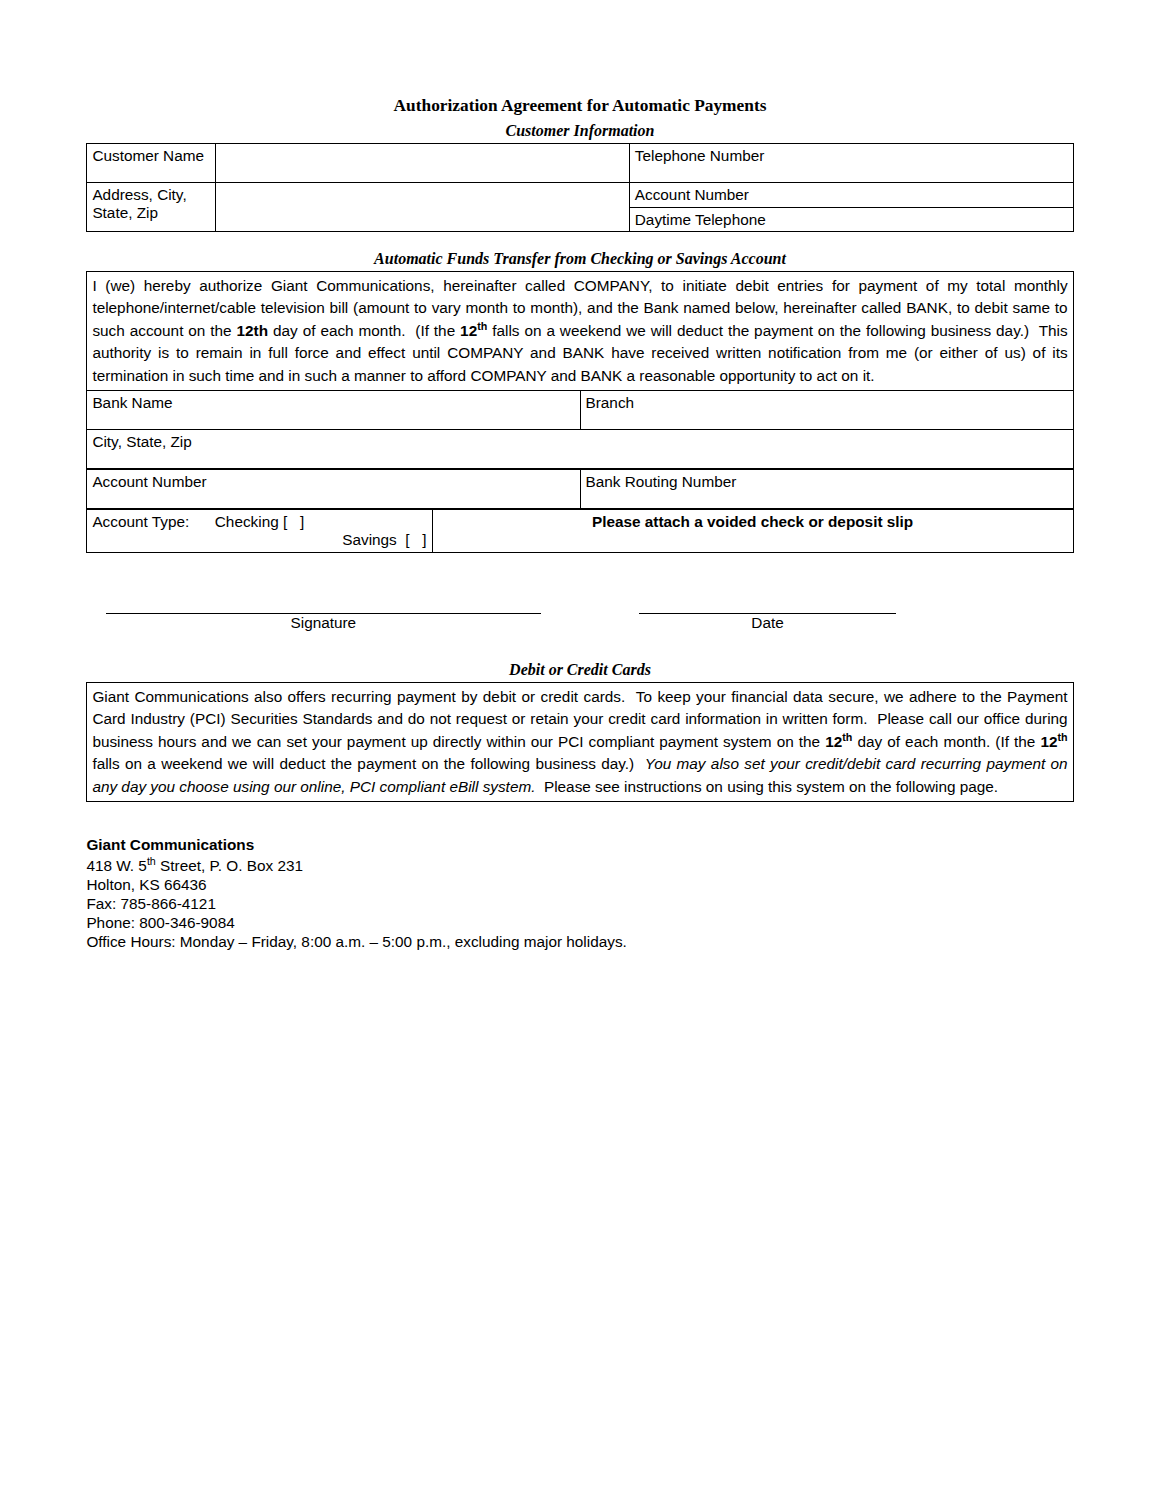Authorization Agreement for Automatic Payments
Customer Information
| Customer Name | | Telephone Number |
| Address, City, State, Zip | | Account Number |
| Daytime Telephone |
Automatic Funds Transfer from Checking or Savings Account
| I (we) hereby authorize Giant Communications, hereinafter called COMPANY, to initiate debit entries for payment of my total monthly telephone/internet/cable television bill (amount to vary month to month), and the Bank named below, hereinafter called BANK, to debit same to such account on the 12th day of each month. (If the 12 th falls on a weekend we will deduct the payment on the following business day.) This authority is to remain in full force and effect until COMPANY and BANK have received written notification from me (or either of us) of its termination in such time and in such a manner to afford COMPANY and BANK a reasonable opportunity to act on it. |
| Bank Name | Branch |
| City, State, Zip |
| Account Number | Bank Routing Number |
| Account Type: Checking [ ] Savings [ ] | Please attach a voided check or deposit slip |
| | Signature | | Date | |
Debit or Credit Cards
| Giant Communications also offers recurring payment by debit or credit cards. To keep your financial data secure, we adhere to the Payment Card Industry (PCI) Securities Standards and do not request or retain your credit card information in written form. Please call our office during business hours and we can set your payment up directly within our PCI compliant payment system on the 12 th day of each month. (If the 12 th falls on a weekend we will deduct the payment on the following business day.) You may also set your credit/debit card recurring payment on any day you choose using our online, PCI compliant eBill system. Please see instructions on using this system on the following page. |
Giant Communications
418 W. 5th Street, P. O. Box 231
Holton, KS 66436
Fax: 785-866-4121
Phone: 800-346-9084
Office Hours: Monday – Friday, 8:00 a.m. – 5:00 p.m., excluding major holidays.